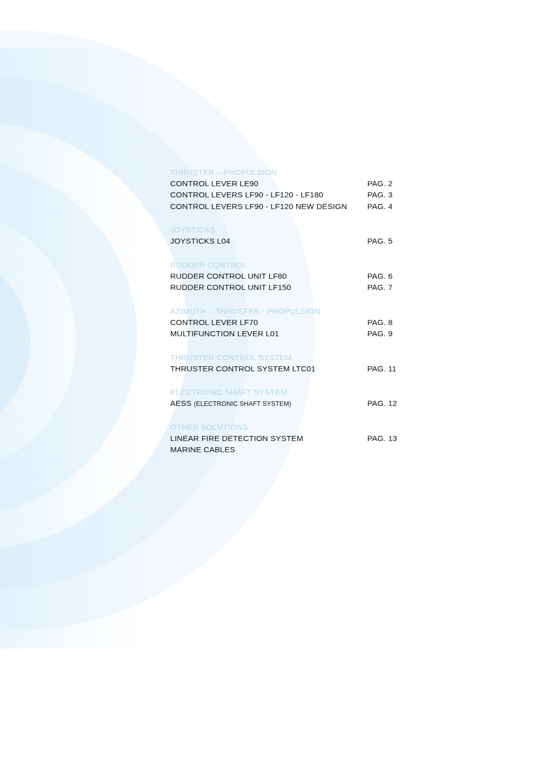Thruster – Propulsion
Control Lever LE90 Pag. 2
Control Levers LF90 - LF120 - LF180 Pag. 3
Control Levers LF90 - LF120 New Design Pag. 4
Joysticks
Joysticks L04 Pag. 5
Rudder Control
Rudder Control Unit LF80 Pag. 6
Rudder Control Unit LF150 Pag. 7
Azimuth – Thruster - Propulsion
Control Lever LF70 Pag. 8
Multifunction Lever L01 Pag. 9
Thruster Control System
Thruster Control System LTC01 Pag. 11
Electronic Shaft System
AESS (Electronic Shaft System) Pag. 12
Other Solutions
Linear Fire Detection System Pag. 13
Marine Cables Pag. 13